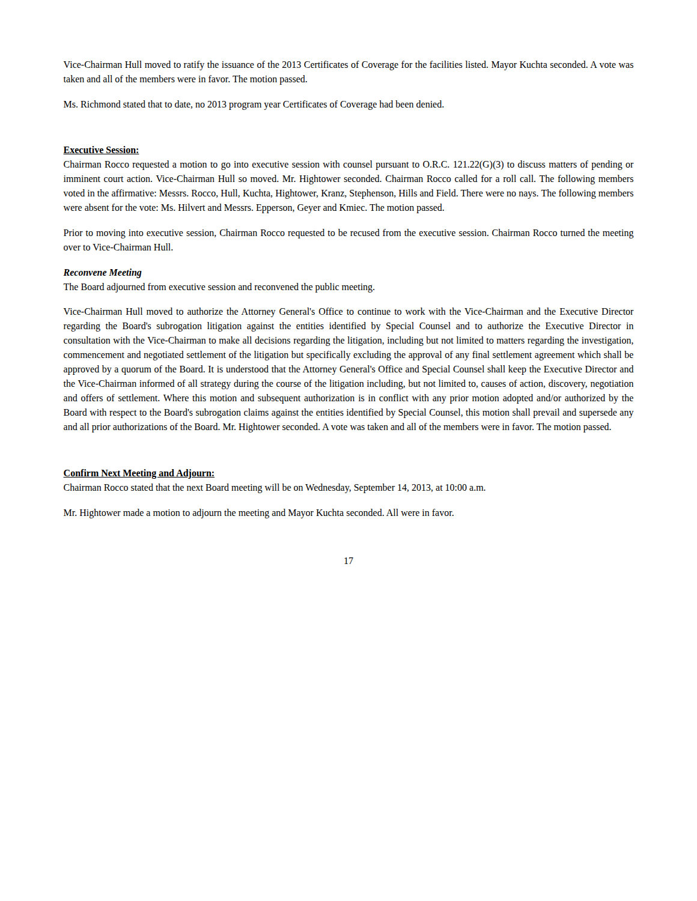Vice-Chairman Hull moved to ratify the issuance of the 2013 Certificates of Coverage for the facilities listed. Mayor Kuchta seconded. A vote was taken and all of the members were in favor. The motion passed.
Ms. Richmond stated that to date, no 2013 program year Certificates of Coverage had been denied.
Executive Session:
Chairman Rocco requested a motion to go into executive session with counsel pursuant to O.R.C. 121.22(G)(3) to discuss matters of pending or imminent court action. Vice-Chairman Hull so moved. Mr. Hightower seconded. Chairman Rocco called for a roll call. The following members voted in the affirmative: Messrs. Rocco, Hull, Kuchta, Hightower, Kranz, Stephenson, Hills and Field. There were no nays. The following members were absent for the vote: Ms. Hilvert and Messrs. Epperson, Geyer and Kmiec. The motion passed.
Prior to moving into executive session, Chairman Rocco requested to be recused from the executive session. Chairman Rocco turned the meeting over to Vice-Chairman Hull.
Reconvene Meeting
The Board adjourned from executive session and reconvened the public meeting.
Vice-Chairman Hull moved to authorize the Attorney General's Office to continue to work with the Vice-Chairman and the Executive Director regarding the Board's subrogation litigation against the entities identified by Special Counsel and to authorize the Executive Director in consultation with the Vice-Chairman to make all decisions regarding the litigation, including but not limited to matters regarding the investigation, commencement and negotiated settlement of the litigation but specifically excluding the approval of any final settlement agreement which shall be approved by a quorum of the Board. It is understood that the Attorney General's Office and Special Counsel shall keep the Executive Director and the Vice-Chairman informed of all strategy during the course of the litigation including, but not limited to, causes of action, discovery, negotiation and offers of settlement. Where this motion and subsequent authorization is in conflict with any prior motion adopted and/or authorized by the Board with respect to the Board's subrogation claims against the entities identified by Special Counsel, this motion shall prevail and supersede any and all prior authorizations of the Board. Mr. Hightower seconded. A vote was taken and all of the members were in favor. The motion passed.
Confirm Next Meeting and Adjourn:
Chairman Rocco stated that the next Board meeting will be on Wednesday, September 14, 2013, at 10:00 a.m.
Mr. Hightower made a motion to adjourn the meeting and Mayor Kuchta seconded. All were in favor.
17